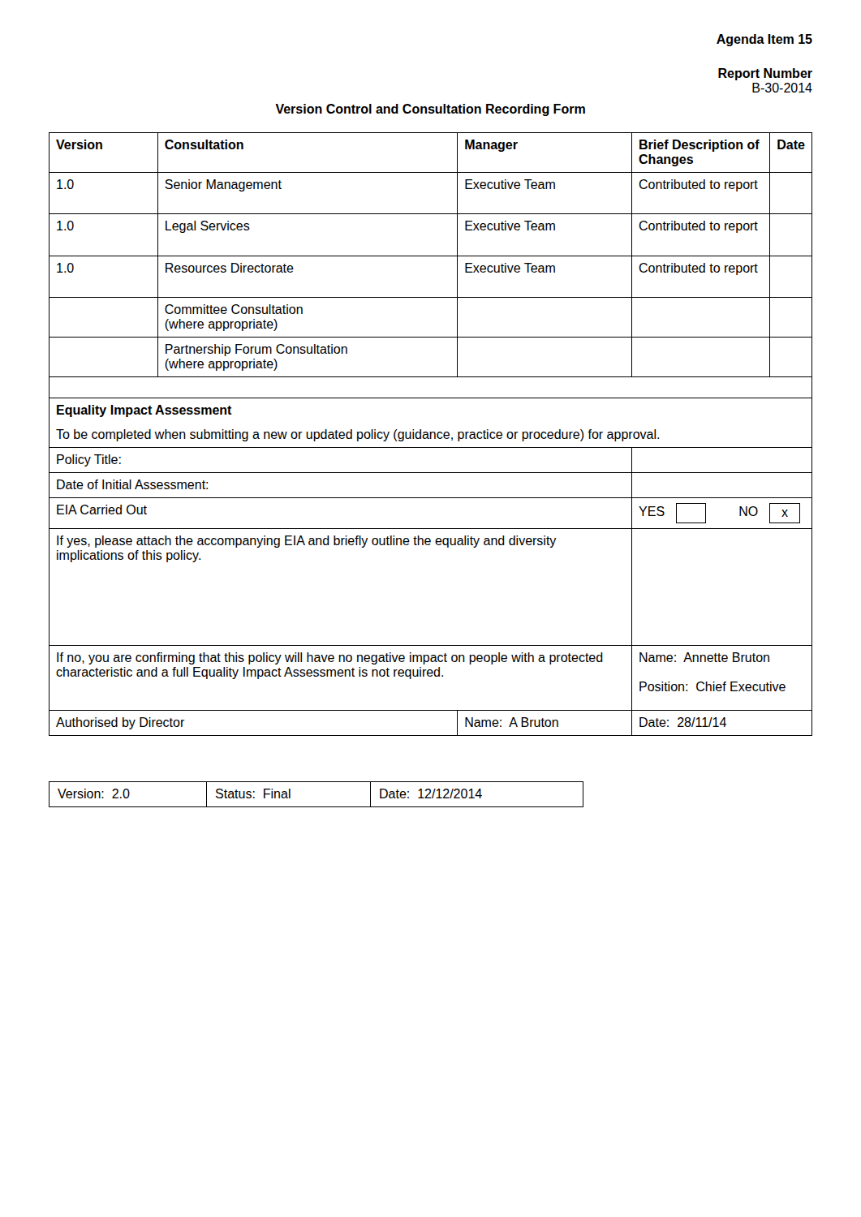Agenda Item 15
Report Number
B-30-2014
Version Control and Consultation Recording Form
| Version | Consultation | Manager | Brief Description of Changes | Date |
| --- | --- | --- | --- | --- |
| 1.0 | Senior Management | Executive Team | Contributed to report | |
| 1.0 | Legal Services | Executive Team | Contributed to report | |
| 1.0 | Resources Directorate | Executive Team | Contributed to report | |
| | Committee Consultation (where appropriate) | | | |
| | Partnership Forum Consultation (where appropriate) | | | |
| Equality Impact Assessment To be completed when submitting a new or updated policy (guidance, practice or procedure) for approval. |
| Policy Title: | |
| Date of Initial Assessment: | |
| EIA Carried Out | YES NO x |
| If yes, please attach the accompanying EIA and briefly outline the equality and diversity implications of this policy. | |
| If no, you are confirming that this policy will have no negative impact on people with a protected characteristic and a full Equality Impact Assessment is not required. | Name: Annette Bruton Position: Chief Executive |
| Authorised by Director | Name: A Bruton | Date: 28/11/14 |
| Version: 2.0 | Status: Final | Date: 12/12/2014 |